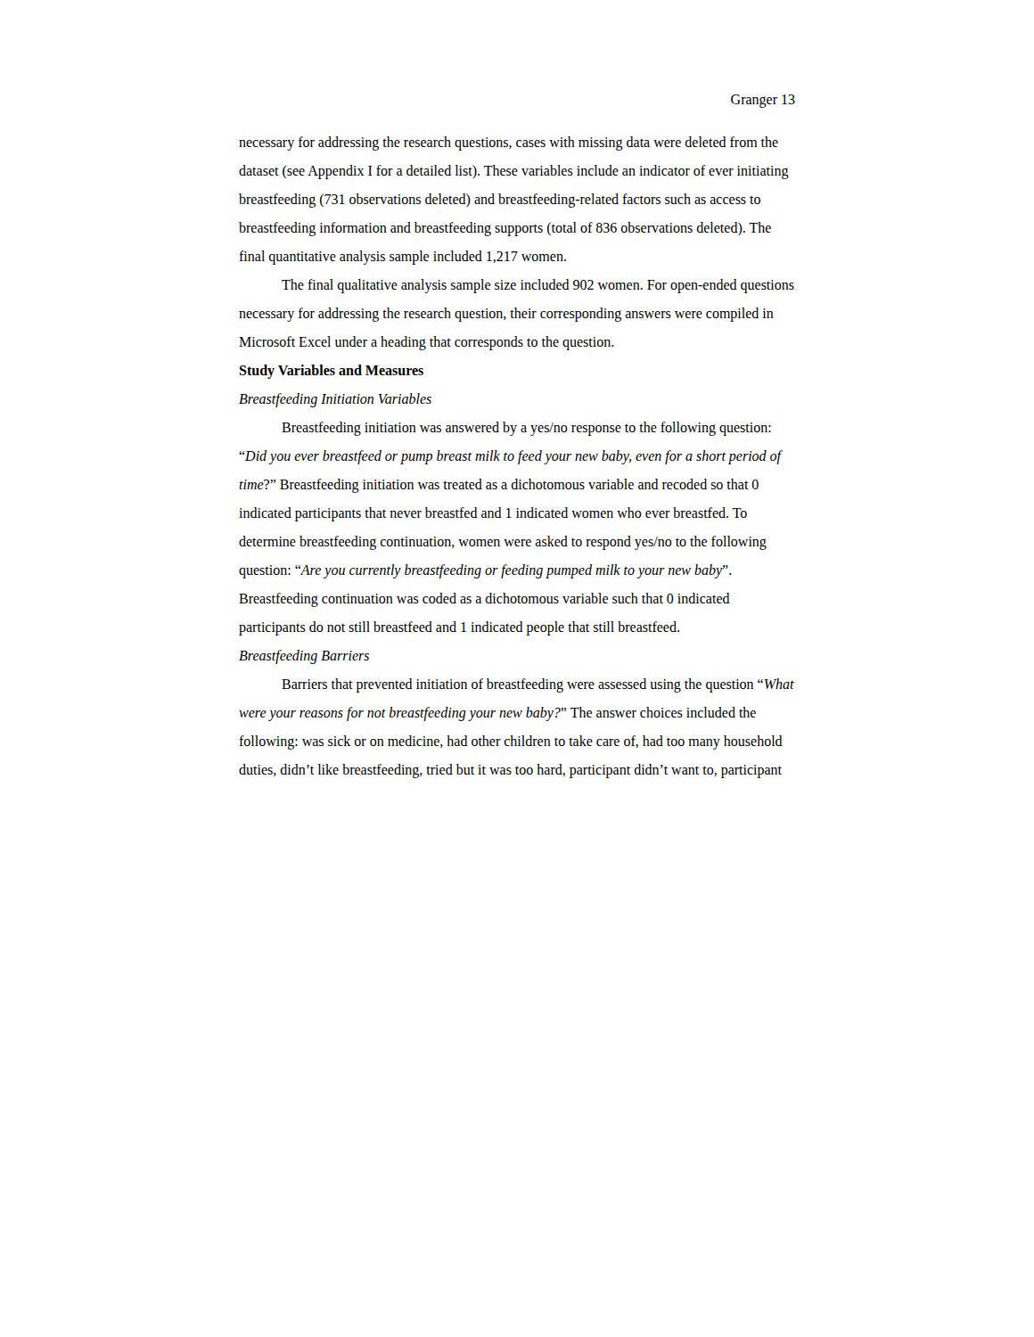Granger 13
necessary for addressing the research questions, cases with missing data were deleted from the dataset (see Appendix I for a detailed list). These variables include an indicator of ever initiating breastfeeding (731 observations deleted) and breastfeeding-related factors such as access to breastfeeding information and breastfeeding supports (total of 836 observations deleted). The final quantitative analysis sample included 1,217 women.
The final qualitative analysis sample size included 902 women. For open-ended questions necessary for addressing the research question, their corresponding answers were compiled in Microsoft Excel under a heading that corresponds to the question.
Study Variables and Measures
Breastfeeding Initiation Variables
Breastfeeding initiation was answered by a yes/no response to the following question: “Did you ever breastfeed or pump breast milk to feed your new baby, even for a short period of time?” Breastfeeding initiation was treated as a dichotomous variable and recoded so that 0 indicated participants that never breastfed and 1 indicated women who ever breastfed. To determine breastfeeding continuation, women were asked to respond yes/no to the following question: “Are you currently breastfeeding or feeding pumped milk to your new baby”. Breastfeeding continuation was coded as a dichotomous variable such that 0 indicated participants do not still breastfeed and 1 indicated people that still breastfeed.
Breastfeeding Barriers
Barriers that prevented initiation of breastfeeding were assessed using the question “What were your reasons for not breastfeeding your new baby?” The answer choices included the following: was sick or on medicine, had other children to take care of, had too many household duties, didn’t like breastfeeding, tried but it was too hard, participant didn’t want to, participant